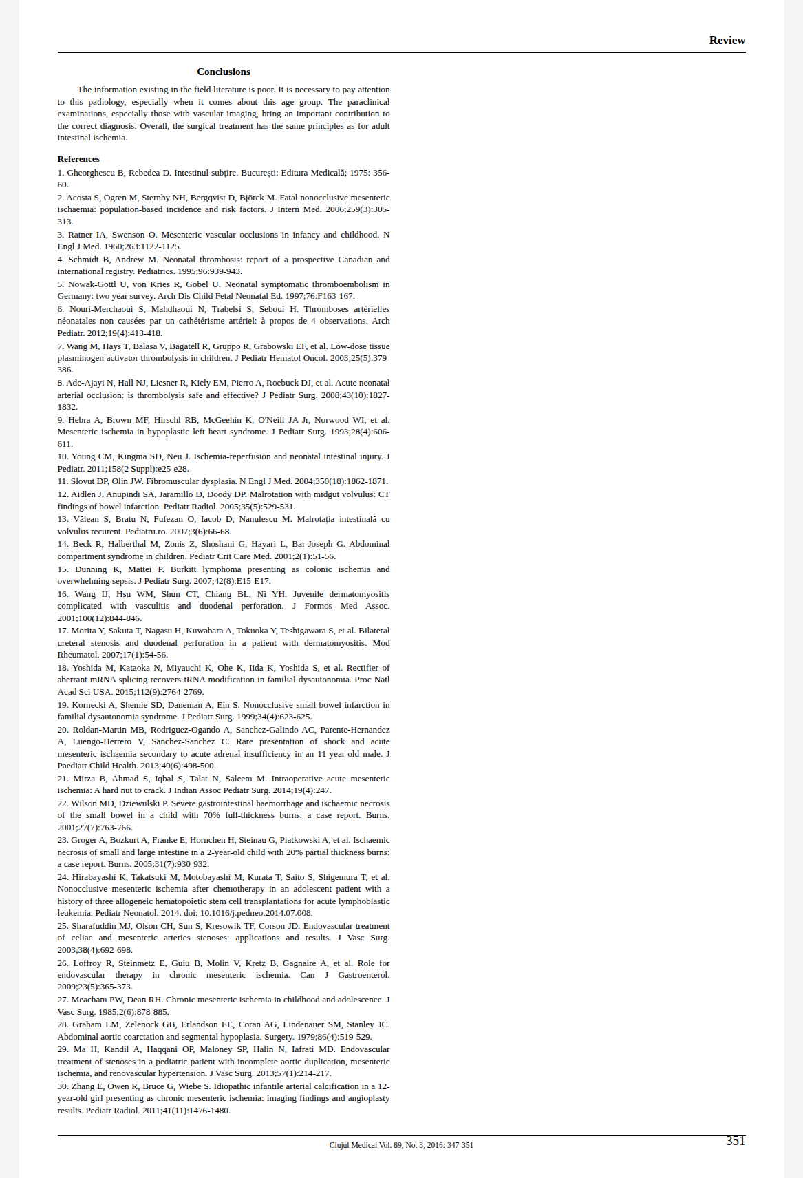Review
Conclusions
The information existing in the field literature is poor. It is necessary to pay attention to this pathology, especially when it comes about this age group. The paraclinical examinations, especially those with vascular imaging, bring an important contribution to the correct diagnosis. Overall, the surgical treatment has the same principles as for adult intestinal ischemia.
References
1. Gheorghescu B, Rebedea D. Intestinul subțire. București: Editura Medicală; 1975: 356-60.
2. Acosta S, Ogren M, Sternby NH, Bergqvist D, Björck M. Fatal nonocclusive mesenteric ischaemia: population-based incidence and risk factors. J Intern Med. 2006;259(3):305-313.
3. Ratner IA, Swenson O. Mesenteric vascular occlusions in infancy and childhood. N Engl J Med. 1960;263:1122-1125.
4. Schmidt B, Andrew M. Neonatal thrombosis: report of a prospective Canadian and international registry. Pediatrics. 1995;96:939-943.
5. Nowak-Gottl U, von Kries R, Gobel U. Neonatal symptomatic thromboembolism in Germany: two year survey. Arch Dis Child Fetal Neonatal Ed. 1997;76:F163-167.
6. Nouri-Merchaoui S, Mahdhaoui N, Trabelsi S, Seboui H. Thromboses artérielles néonatales non causées par un cathétérisme artériel: à propos de 4 observations. Arch Pediatr. 2012;19(4):413-418.
7. Wang M, Hays T, Balasa V, Bagatell R, Gruppo R, Grabowski EF, et al. Low-dose tissue plasminogen activator thrombolysis in children. J Pediatr Hematol Oncol. 2003;25(5):379-386.
8. Ade-Ajayi N, Hall NJ, Liesner R, Kiely EM, Pierro A, Roebuck DJ, et al. Acute neonatal arterial occlusion: is thrombolysis safe and effective? J Pediatr Surg. 2008;43(10):1827-1832.
9. Hebra A, Brown MF, Hirschl RB, McGeehin K, O'Neill JA Jr, Norwood WI, et al. Mesenteric ischemia in hypoplastic left heart syndrome. J Pediatr Surg. 1993;28(4):606-611.
10. Young CM, Kingma SD, Neu J. Ischemia-reperfusion and neonatal intestinal injury. J Pediatr. 2011;158(2 Suppl):e25-e28.
11. Slovut DP, Olin JW. Fibromuscular dysplasia. N Engl J Med. 2004;350(18):1862-1871.
12. Aidlen J, Anupindi SA, Jaramillo D, Doody DP. Malrotation with midgut volvulus: CT findings of bowel infarction. Pediatr Radiol. 2005;35(5):529-531.
13. Vălean S, Bratu N, Fufezan O, Iacob D, Nanulescu M. Malrotația intestinală cu volvulus recurent. Pediatru.ro. 2007;3(6):66-68.
14. Beck R, Halberthal M, Zonis Z, Shoshani G, Hayari L, Bar-Joseph G. Abdominal compartment syndrome in children. Pediatr Crit Care Med. 2001;2(1):51-56.
15. Dunning K, Mattei P. Burkitt lymphoma presenting as colonic ischemia and overwhelming sepsis. J Pediatr Surg. 2007;42(8):E15-E17.
16. Wang IJ, Hsu WM, Shun CT, Chiang BL, Ni YH. Juvenile dermatomyositis complicated with vasculitis and duodenal perforation. J Formos Med Assoc. 2001;100(12):844-846.
17. Morita Y, Sakuta T, Nagasu H, Kuwabara A, Tokuoka Y, Teshigawara S, et al. Bilateral ureteral stenosis and duodenal perforation in a patient with dermatomyositis. Mod Rheumatol. 2007;17(1):54-56.
18. Yoshida M, Kataoka N, Miyauchi K, Ohe K, Iida K, Yoshida S, et al. Rectifier of aberrant mRNA splicing recovers tRNA modification in familial dysautonomia. Proc Natl Acad Sci USA. 2015;112(9):2764-2769.
19. Kornecki A, Shemie SD, Daneman A, Ein S. Nonocclusive small bowel infarction in familial dysautonomia syndrome. J Pediatr Surg. 1999;34(4):623-625.
20. Roldan-Martin MB, Rodriguez-Ogando A, Sanchez-Galindo AC, Parente-Hernandez A, Luengo-Herrero V, Sanchez-Sanchez C. Rare presentation of shock and acute mesenteric ischaemia secondary to acute adrenal insufficiency in an 11-year-old male. J Paediatr Child Health. 2013;49(6):498-500.
21. Mirza B, Ahmad S, Iqbal S, Talat N, Saleem M. Intraoperative acute mesenteric ischemia: A hard nut to crack. J Indian Assoc Pediatr Surg. 2014;19(4):247.
22. Wilson MD, Dziewulski P. Severe gastrointestinal haemorrhage and ischaemic necrosis of the small bowel in a child with 70% full-thickness burns: a case report. Burns. 2001;27(7):763-766.
23. Groger A, Bozkurt A, Franke E, Hornchen H, Steinau G, Piatkowski A, et al. Ischaemic necrosis of small and large intestine in a 2-year-old child with 20% partial thickness burns: a case report. Burns. 2005;31(7):930-932.
24. Hirabayashi K, Takatsuki M, Motobayashi M, Kurata T, Saito S, Shigemura T, et al. Nonocclusive mesenteric ischemia after chemotherapy in an adolescent patient with a history of three allogeneic hematopoietic stem cell transplantations for acute lymphoblastic leukemia. Pediatr Neonatol. 2014. doi: 10.1016/j.pedneo.2014.07.008.
25. Sharafuddin MJ, Olson CH, Sun S, Kresowik TF, Corson JD. Endovascular treatment of celiac and mesenteric arteries stenoses: applications and results. J Vasc Surg. 2003;38(4):692-698.
26. Loffroy R, Steinmetz E, Guiu B, Molin V, Kretz B, Gagnaire A, et al. Role for endovascular therapy in chronic mesenteric ischemia. Can J Gastroenterol. 2009;23(5):365-373.
27. Meacham PW, Dean RH. Chronic mesenteric ischemia in childhood and adolescence. J Vasc Surg. 1985;2(6):878-885.
28. Graham LM, Zelenock GB, Erlandson EE, Coran AG, Lindenauer SM, Stanley JC. Abdominal aortic coarctation and segmental hypoplasia. Surgery. 1979;86(4):519-529.
29. Ma H, Kandil A, Haqqani OP, Maloney SP, Halin N, Iafrati MD. Endovascular treatment of stenoses in a pediatric patient with incomplete aortic duplication, mesenteric ischemia, and renovascular hypertension. J Vasc Surg. 2013;57(1):214-217.
30. Zhang E, Owen R, Bruce G, Wiebe S. Idiopathic infantile arterial calcification in a 12-year-old girl presenting as chronic mesenteric ischemia: imaging findings and angioplasty results. Pediatr Radiol. 2011;41(11):1476-1480.
Clujul Medical Vol. 89, No. 3, 2016: 347-351 351